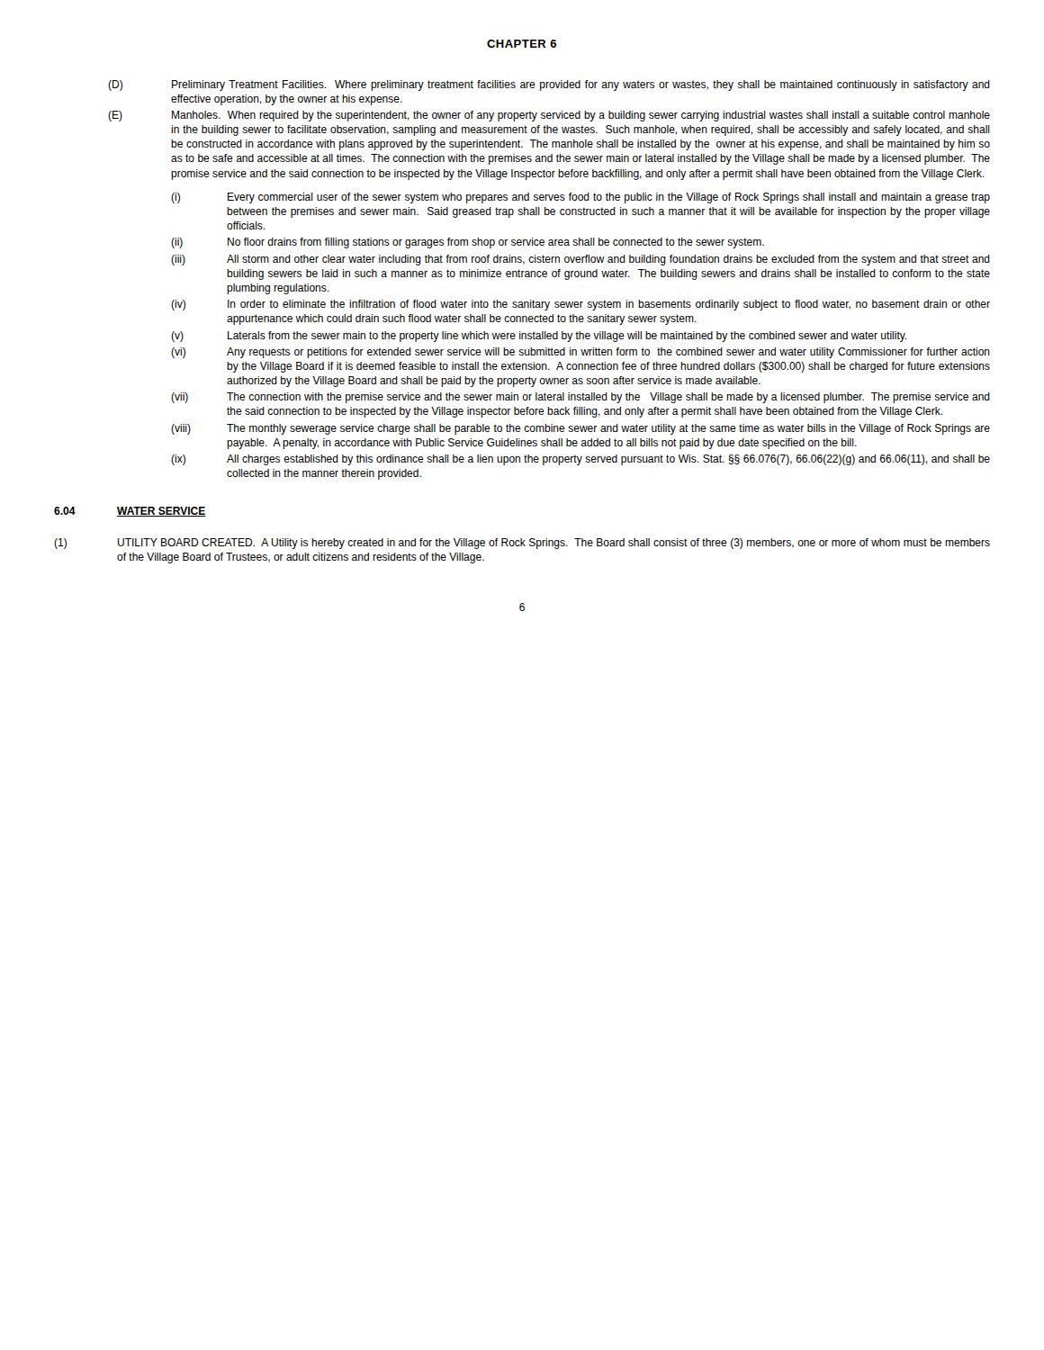CHAPTER 6
(D)
Preliminary Treatment Facilities. Where preliminary treatment facilities are provided for any waters or wastes, they shall be maintained continuously in satisfactory and effective operation, by the owner at his expense.
(E)
Manholes. When required by the superintendent, the owner of any property serviced by a building sewer carrying industrial wastes shall install a suitable control manhole in the building sewer to facilitate observation, sampling and measurement of the wastes. Such manhole, when required, shall be accessibly and safely located, and shall be constructed in accordance with plans approved by the superintendent. The manhole shall be installed by the owner at his expense, and shall be maintained by him so as to be safe and accessible at all times. The connection with the premises and the sewer main or lateral installed by the Village shall be made by a licensed plumber. The promise service and the said connection to be inspected by the Village Inspector before backfilling, and only after a permit shall have been obtained from the Village Clerk.
(i)
Every commercial user of the sewer system who prepares and serves food to the public in the Village of Rock Springs shall install and maintain a grease trap between the premises and sewer main. Said greased trap shall be constructed in such a manner that it will be available for inspection by the proper village officials.
(ii)
No floor drains from filling stations or garages from shop or service area shall be connected to the sewer system.
(iii)
All storm and other clear water including that from roof drains, cistern overflow and building foundation drains be excluded from the system and that street and building sewers be laid in such a manner as to minimize entrance of ground water. The building sewers and drains shall be installed to conform to the state plumbing regulations.
(iv)
In order to eliminate the infiltration of flood water into the sanitary sewer system in basements ordinarily subject to flood water, no basement drain or other appurtenance which could drain such flood water shall be connected to the sanitary sewer system.
(v)
Laterals from the sewer main to the property line which were installed by the village will be maintained by the combined sewer and water utility.
(vi)
Any requests or petitions for extended sewer service will be submitted in written form to the combined sewer and water utility Commissioner for further action by the Village Board if it is deemed feasible to install the extension. A connection fee of three hundred dollars ($300.00) shall be charged for future extensions authorized by the Village Board and shall be paid by the property owner as soon after service is made available.
(vii)
The connection with the premise service and the sewer main or lateral installed by the Village shall be made by a licensed plumber. The premise service and the said connection to be inspected by the Village inspector before back filling, and only after a permit shall have been obtained from the Village Clerk.
(viii)
The monthly sewerage service charge shall be parable to the combine sewer and water utility at the same time as water bills in the Village of Rock Springs are payable. A penalty, in accordance with Public Service Guidelines shall be added to all bills not paid by due date specified on the bill.
(ix)
All charges established by this ordinance shall be a lien upon the property served pursuant to Wis. Stat. §§ 66.076(7), 66.06(22)(g) and 66.06(11), and shall be collected in the manner therein provided.
6.04
WATER SERVICE
(1)
UTILITY BOARD CREATED. A Utility is hereby created in and for the Village of Rock Springs. The Board shall consist of three (3) members, one or more of whom must be members of the Village Board of Trustees, or adult citizens and residents of the Village.
6